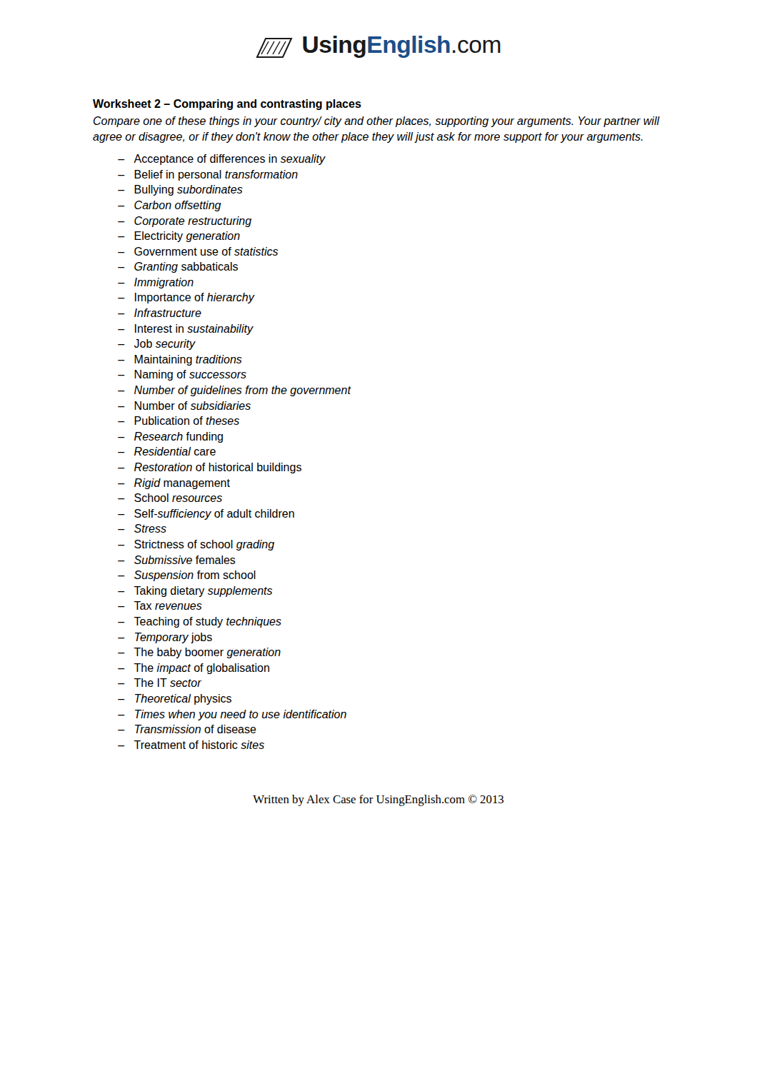Using English.com
Worksheet 2 – Comparing and contrasting places
Compare one of these things in your country/ city and other places, supporting your arguments. Your partner will agree or disagree, or if they don't know the other place they will just ask for more support for your arguments.
Acceptance of differences in sexuality
Belief in personal transformation
Bullying subordinates
Carbon offsetting
Corporate restructuring
Electricity generation
Government use of statistics
Granting sabbaticals
Immigration
Importance of hierarchy
Infrastructure
Interest in sustainability
Job security
Maintaining traditions
Naming of successors
Number of guidelines from the government
Number of subsidiaries
Publication of theses
Research funding
Residential care
Restoration of historical buildings
Rigid management
School resources
Self-sufficiency of adult children
Stress
Strictness of school grading
Submissive females
Suspension from school
Taking dietary supplements
Tax revenues
Teaching of study techniques
Temporary jobs
The baby boomer generation
The impact of globalisation
The IT sector
Theoretical physics
Times when you need to use identification
Transmission of disease
Treatment of historic sites
Written by Alex Case for UsingEnglish.com © 2013